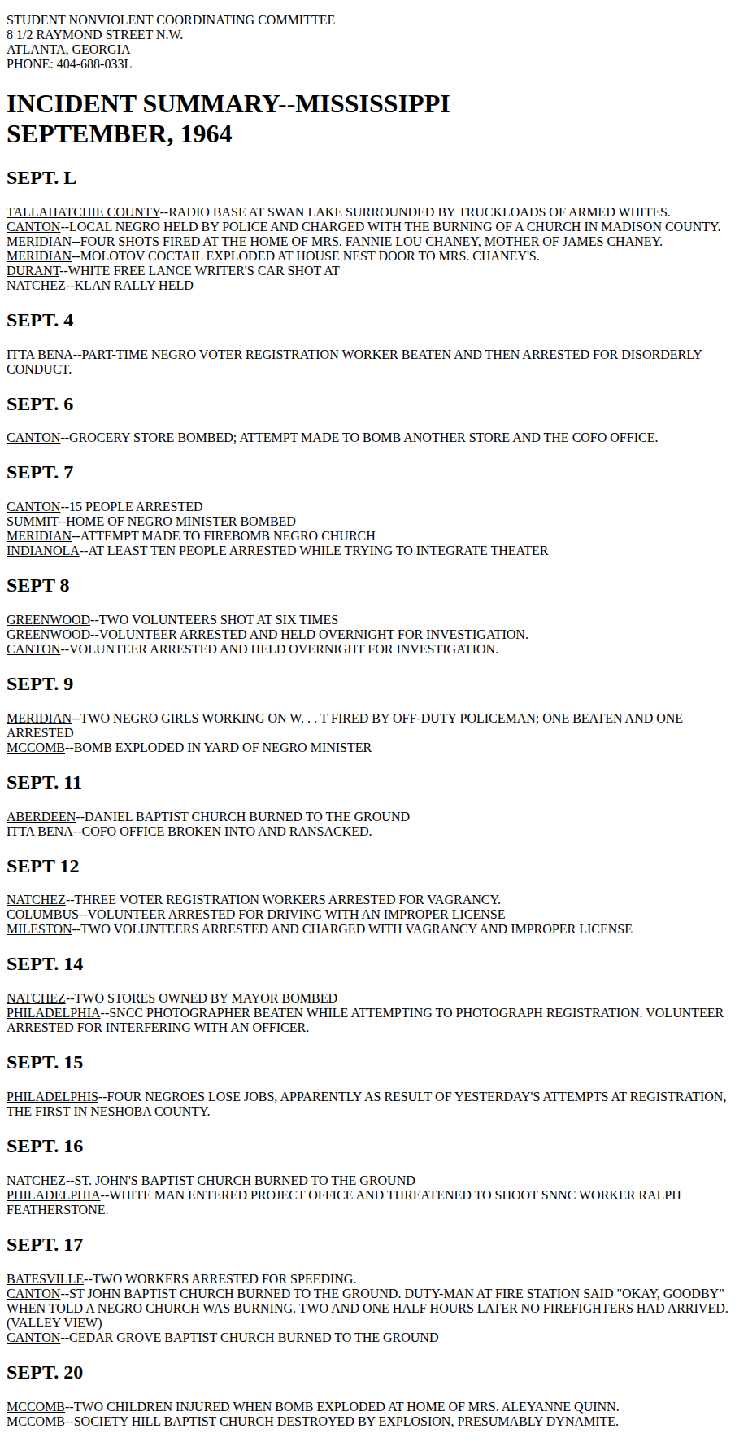STUDENT NONVIOLENT COORDINATING COMMITTEE
8 1/2 RAYMOND STREET N.W.
ATLANTA, GEORGIA
PHONE: 404-688-033L
INCIDENT SUMMARY--MISSISSIPPI
SEPTEMBER, 1964
SEPT. L
TALLAHATCHIE COUNTY--RADIO BASE AT SWAN LAKE SURROUNDED BY TRUCKLOADS OF ARMED WHITES.
CANTON--LOCAL NEGRO HELD BY POLICE AND CHARGED WITH THE BURNING OF A CHURCH IN MADISON COUNTY.
MERIDIAN--FOUR SHOTS FIRED AT THE HOME OF MRS. FANNIE LOU CHANEY, MOTHER OF JAMES CHANEY.
MERIDIAN--MOLOTOV COCTAIL EXPLODED AT HOUSE NEST DOOR TO MRS. CHANEY'S.
DURANT--WHITE FREE LANCE WRITER'S CAR SHOT AT
NATCHEZ--KLAN RALLY HELD
SEPT. 4
ITTA BENA--PART-TIME NEGRO VOTER REGISTRATION WORKER BEATEN AND THEN ARRESTED FOR DISORDERLY CONDUCT.
SEPT. 6
CANTON--GROCERY STORE BOMBED; ATTEMPT MADE TO BOMB ANOTHER STORE AND THE COFO OFFICE.
SEPT. 7
CANTON--15 PEOPLE ARRESTED
SUMMIT--HOME OF NEGRO MINISTER BOMBED
MERIDIAN--ATTEMPT MADE TO FIREBOMB NEGRO CHURCH
INDIANOLA--AT LEAST TEN PEOPLE ARRESTED WHILE TRYING TO INTEGRATE THEATER
SEPT 8
GREENWOOD--TWO VOLUNTEERS SHOT AT SIX TIMES
GREENWOOD--VOLUNTEER ARRESTED AND HELD OVERNIGHT FOR INVESTIGATION.
CANTON--VOLUNTEER ARRESTED AND HELD OVERNIGHT FOR INVESTIGATION.
SEPT. 9
MERIDIAN--TWO NEGRO GIRLS WORKING ON W. . . T FIRED BY OFF-DUTY POLICEMAN; ONE BEATEN AND ONE ARRESTED
MCCOMB--BOMB EXPLODED IN YARD OF NEGRO MINISTER
SEPT. 11
ABERDEEN--DANIEL BAPTIST CHURCH BURNED TO THE GROUND
ITTA BENA--COFO OFFICE BROKEN INTO AND RANSACKED.
SEPT 12
NATCHEZ--THREE VOTER REGISTRATION WORKERS ARRESTED FOR VAGRANCY.
COLUMBUS--VOLUNTEER ARRESTED FOR DRIVING WITH AN IMPROPER LICENSE
MILESTON--TWO VOLUNTEERS ARRESTED AND CHARGED WITH VAGRANCY AND IMPROPER LICENSE
SEPT. 14
NATCHEZ--TWO STORES OWNED BY MAYOR BOMBED
PHILADELPHIA--SNCC PHOTOGRAPHER BEATEN WHILE ATTEMPTING TO PHOTOGRAPH REGISTRATION. VOLUNTEER ARRESTED FOR INTERFERING WITH AN OFFICER.
SEPT. 15
PHILADELPHIS--FOUR NEGROES LOSE JOBS, APPARENTLY AS RESULT OF YESTERDAY'S ATTEMPTS AT REGISTRATION, THE FIRST IN NESHOBA COUNTY.
SEPT. 16
NATCHEZ--ST. JOHN'S BAPTIST CHURCH BURNED TO THE GROUND
PHILADELPHIA--WHITE MAN ENTERED PROJECT OFFICE AND THREATENED TO SHOOT SNNC WORKER RALPH FEATHERSTONE.
SEPT. 17
BATESVILLE--TWO WORKERS ARRESTED FOR SPEEDING.
CANTON--ST JOHN BAPTIST CHURCH BURNED TO THE GROUND. DUTY-MAN AT FIRE STATION SAID "OKAY, GOODBY" WHEN TOLD A NEGRO CHURCH WAS BURNING. TWO AND ONE HALF HOURS LATER NO FIREFIGHTERS HAD ARRIVED. (VALLEY VIEW)
CANTON--CEDAR GROVE BAPTIST CHURCH BURNED TO THE GROUND
SEPT. 20
MCCOMB--TWO CHILDREN INJURED WHEN BOMB EXPLODED AT HOME OF MRS. ALEYANNE QUINN.
MCCOMB--SOCIETY HILL BAPTIST CHURCH DESTROYED BY EXPLOSION, PRESUMABLY DYNAMITE.